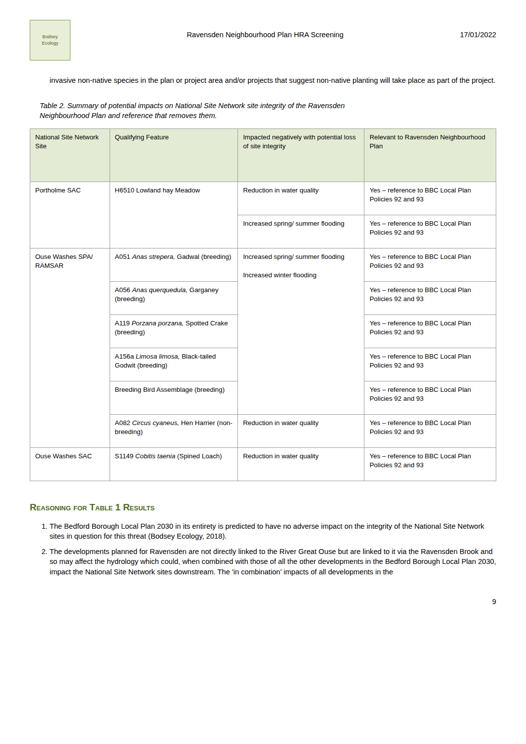Bodsey
Ecology
Ravensden Neighbourhood Plan HRA Screening
17/01/2022
invasive non-native species in the plan or project area and/or projects that suggest non-native planting will take place as part of the project.
Table 2. Summary of potential impacts on National Site Network site integrity of the Ravensden Neighbourhood Plan and reference that removes them.
| National Site Network Site | Qualifying Feature | Impacted negatively with potential loss of site integrity | Relevant to Ravensden Neighbourhood Plan |
| --- | --- | --- | --- |
| Portholme SAC | H6510 Lowland hay Meadow | Reduction in water quality | Yes – reference to BBC Local Plan Policies 92 and 93 |
| Increased spring/ summer flooding | Yes – reference to BBC Local Plan Policies 92 and 93 |
| Ouse Washes SPA/ RAMSAR | A051 Anas strepera, Gadwal (breeding) | Increased spring/ summer flooding Increased winter flooding | Yes – reference to BBC Local Plan Policies 92 and 93 |
| A056 Anas querquedula, Garganey (breeding) | Yes – reference to BBC Local Plan Policies 92 and 93 |
| A119 Porzana porzana, Spotted Crake (breeding) | Yes – reference to BBC Local Plan Policies 92 and 93 |
| A156a Limosa limosa, Black-tailed Godwit (breeding) | Yes – reference to BBC Local Plan Policies 92 and 93 |
| Breeding Bird Assemblage (breeding) | Yes – reference to BBC Local Plan Policies 92 and 93 |
| A082 Circus cyaneus, Hen Harrier (non-breeding) | Reduction in water quality | Yes – reference to BBC Local Plan Policies 92 and 93 |
| Ouse Washes SAC | S1149 Cobitis taenia (Spined Loach) | Reduction in water quality | Yes – reference to BBC Local Plan Policies 92 and 93 |
Reasoning for Table 1 Results
The Bedford Borough Local Plan 2030 in its entirety is predicted to have no adverse impact on the integrity of the National Site Network sites in question for this threat (Bodsey Ecology, 2018).
The developments planned for Ravensden are not directly linked to the River Great Ouse but are linked to it via the Ravensden Brook and so may affect the hydrology which could, when combined with those of all the other developments in the Bedford Borough Local Plan 2030, impact the National Site Network sites downstream. The 'in combination' impacts of all developments in the
9